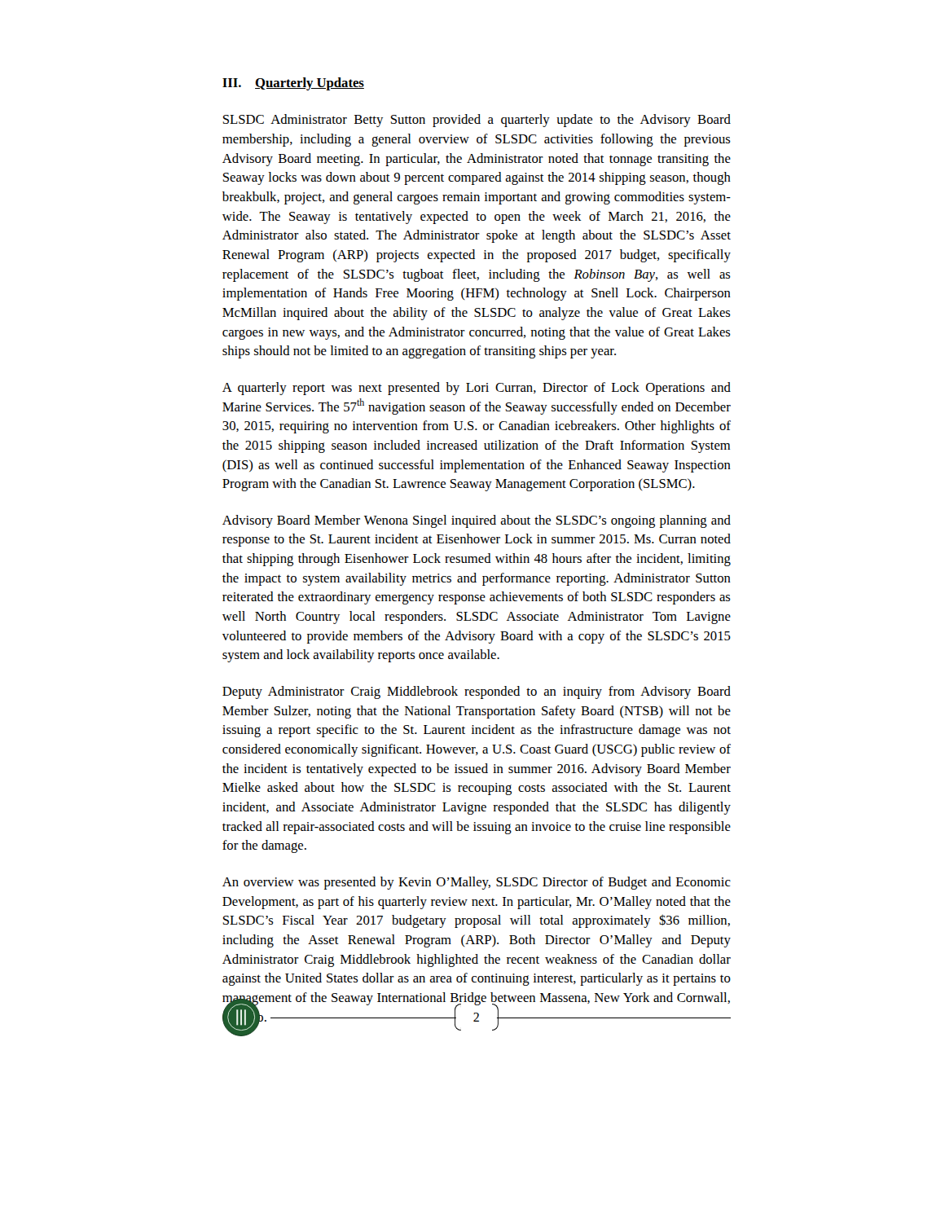III. Quarterly Updates
SLSDC Administrator Betty Sutton provided a quarterly update to the Advisory Board membership, including a general overview of SLSDC activities following the previous Advisory Board meeting. In particular, the Administrator noted that tonnage transiting the Seaway locks was down about 9 percent compared against the 2014 shipping season, though breakbulk, project, and general cargoes remain important and growing commodities system-wide. The Seaway is tentatively expected to open the week of March 21, 2016, the Administrator also stated. The Administrator spoke at length about the SLSDC’s Asset Renewal Program (ARP) projects expected in the proposed 2017 budget, specifically replacement of the SLSDC’s tugboat fleet, including the Robinson Bay, as well as implementation of Hands Free Mooring (HFM) technology at Snell Lock. Chairperson McMillan inquired about the ability of the SLSDC to analyze the value of Great Lakes cargoes in new ways, and the Administrator concurred, noting that the value of Great Lakes ships should not be limited to an aggregation of transiting ships per year.
A quarterly report was next presented by Lori Curran, Director of Lock Operations and Marine Services. The 57th navigation season of the Seaway successfully ended on December 30, 2015, requiring no intervention from U.S. or Canadian icebreakers. Other highlights of the 2015 shipping season included increased utilization of the Draft Information System (DIS) as well as continued successful implementation of the Enhanced Seaway Inspection Program with the Canadian St. Lawrence Seaway Management Corporation (SLSMC).
Advisory Board Member Wenona Singel inquired about the SLSDC’s ongoing planning and response to the St. Laurent incident at Eisenhower Lock in summer 2015. Ms. Curran noted that shipping through Eisenhower Lock resumed within 48 hours after the incident, limiting the impact to system availability metrics and performance reporting. Administrator Sutton reiterated the extraordinary emergency response achievements of both SLSDC responders as well North Country local responders. SLSDC Associate Administrator Tom Lavigne volunteered to provide members of the Advisory Board with a copy of the SLSDC’s 2015 system and lock availability reports once available.
Deputy Administrator Craig Middlebrook responded to an inquiry from Advisory Board Member Sulzer, noting that the National Transportation Safety Board (NTSB) will not be issuing a report specific to the St. Laurent incident as the infrastructure damage was not considered economically significant. However, a U.S. Coast Guard (USCG) public review of the incident is tentatively expected to be issued in summer 2016. Advisory Board Member Mielke asked about how the SLSDC is recouping costs associated with the St. Laurent incident, and Associate Administrator Lavigne responded that the SLSDC has diligently tracked all repair-associated costs and will be issuing an invoice to the cruise line responsible for the damage.
An overview was presented by Kevin O’Malley, SLSDC Director of Budget and Economic Development, as part of his quarterly review next. In particular, Mr. O’Malley noted that the SLSDC’s Fiscal Year 2017 budgetary proposal will total approximately $36 million, including the Asset Renewal Program (ARP). Both Director O’Malley and Deputy Administrator Craig Middlebrook highlighted the recent weakness of the Canadian dollar against the United States dollar as an area of continuing interest, particularly as it pertains to management of the Seaway International Bridge between Massena, New York and Cornwall, Ontario.
2